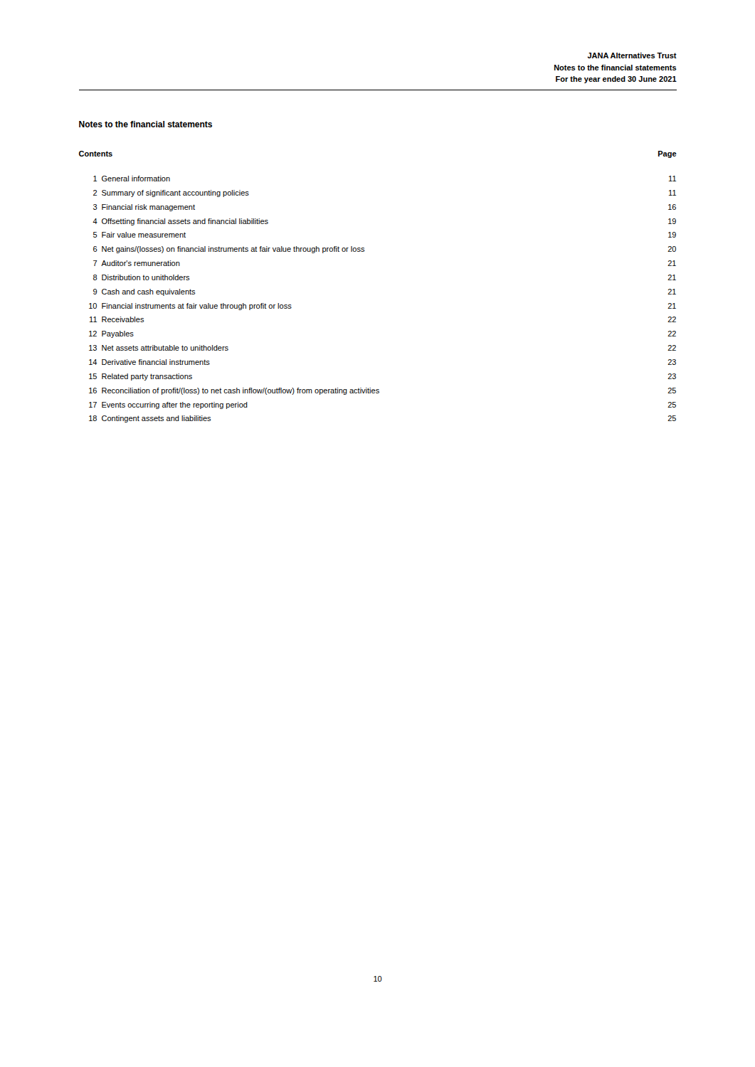JANA Alternatives Trust
Notes to the financial statements
For the year ended 30 June 2021
Notes to the financial statements
| Contents | Page |
| --- | --- |
| 1 | General information | 11 |
| 2 | Summary of significant accounting policies | 11 |
| 3 | Financial risk management | 16 |
| 4 | Offsetting financial assets and financial liabilities | 19 |
| 5 | Fair value measurement | 19 |
| 6 | Net gains/(losses) on financial instruments at fair value through profit or loss | 20 |
| 7 | Auditor's remuneration | 21 |
| 8 | Distribution to unitholders | 21 |
| 9 | Cash and cash equivalents | 21 |
| 10 | Financial instruments at fair value through profit or loss | 21 |
| 11 | Receivables | 22 |
| 12 | Payables | 22 |
| 13 | Net assets attributable to unitholders | 22 |
| 14 | Derivative financial instruments | 23 |
| 15 | Related party transactions | 23 |
| 16 | Reconciliation of profit/(loss) to net cash inflow/(outflow) from operating activities | 25 |
| 17 | Events occurring after the reporting period | 25 |
| 18 | Contingent assets and liabilities | 25 |
10